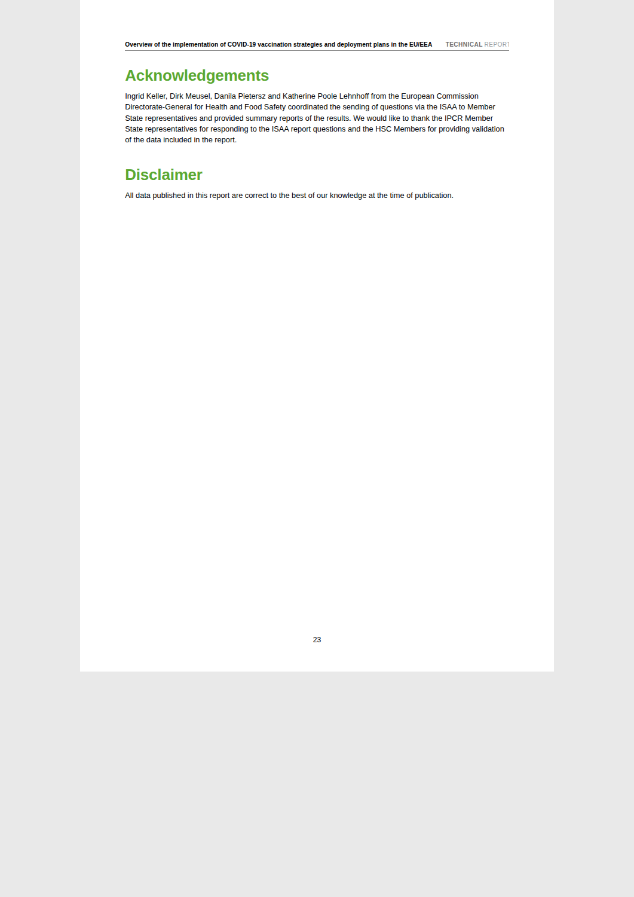Overview of the implementation of COVID-19 vaccination strategies and deployment plans in the EU/EEA TECHNICAL REPORT
Acknowledgements
Ingrid Keller, Dirk Meusel, Danila Pietersz and Katherine Poole Lehnhoff from the European Commission Directorate-General for Health and Food Safety coordinated the sending of questions via the ISAA to Member State representatives and provided summary reports of the results. We would like to thank the IPCR Member State representatives for responding to the ISAA report questions and the HSC Members for providing validation of the data included in the report.
Disclaimer
All data published in this report are correct to the best of our knowledge at the time of publication.
23